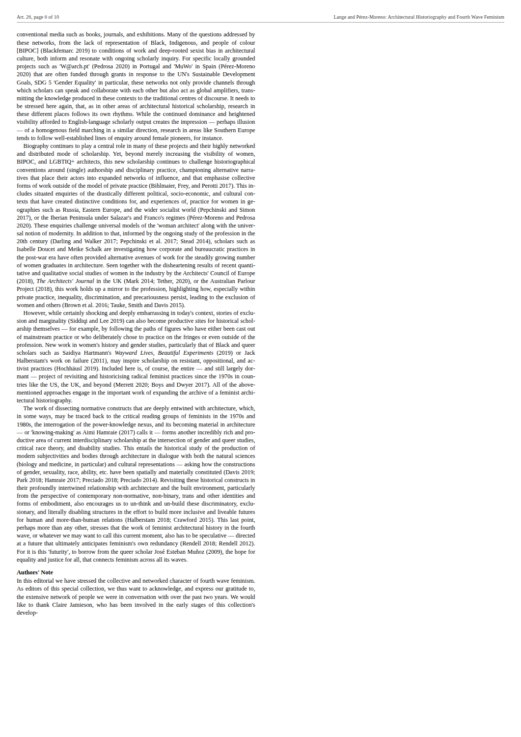Art. 26, page 6 of 10 Lange and Pérez-Moreno: Architectural Historiography and Fourth Wave Feminism
conventional media such as books, journals, and exhibitions. Many of the questions addressed by these networks, from the lack of representation of Black, Indigenous, and people of colour [BIPOC] (Blackfemarc 2019) to conditions of work and deep-rooted sexist bias in architectural culture, both inform and resonate with ongoing scholarly inquiry. For specific locally grounded projects such as 'W@arch.pt' (Pedrosa 2020) in Portugal and 'MuWo' in Spain (Pérez-Moreno 2020) that are often funded through grants in response to the UN's Sustainable Development Goals, SDG 5 'Gender Equality' in particular, these networks not only provide channels through which scholars can speak and collaborate with each other but also act as global amplifiers, transmitting the knowledge produced in these contexts to the traditional centres of discourse. It needs to be stressed here again, that, as in other areas of architectural historical scholarship, research in these different places follows its own rhythms. While the continued dominance and heightened visibility afforded to English-language scholarly output creates the impression — perhaps illusion — of a homogenous field marching in a similar direction, research in areas like Southern Europe tends to follow well-established lines of enquiry around female pioneers, for instance.
Biography continues to play a central role in many of these projects and their highly networked and distributed mode of scholarship. Yet, beyond merely increasing the visibility of women, BIPOC, and LGBTIQ+ architects, this new scholarship continues to challenge historiographical conventions around (single) authorship and disciplinary practice, championing alternative narratives that place their actors into expanded networks of influence, and that emphasise collective forms of work outside of the model of private practice (Bihlmaier, Frey, and Perotti 2017). This includes situated enquiries of the drastically different political, socio-economic, and cultural contexts that have created distinctive conditions for, and experiences of, practice for women in geographies such as Russia, Eastern Europe, and the wider socialist world (Pepchinski and Simon 2017), or the Iberian Peninsula under Salazar's and Franco's regimes (Pérez-Moreno and Pedrosa 2020). These enquiries challenge universal models of the 'woman architect' along with the universal notion of modernity. In addition to that, informed by the ongoing study of the profession in the 20th century (Darling and Walker 2017; Pepchinski et al. 2017; Stead 2014), scholars such as Isabelle Doucet and Meike Schalk are investigating how corporate and bureaucratic practices in the post-war era have often provided alternative avenues of work for the steadily growing number of women graduates in architecture. Seen together with the disheartening results of recent quantitative and qualitative social studies of women in the industry by the Architects' Council of Europe (2018), The Architects' Journal in the UK (Mark 2014; Tether, 2020), or the Australian Parlour Project (2018), this work holds up a mirror to the profession, highlighting how, especially within private practice, inequality, discrimination, and precariousness persist, leading to the exclusion of women and others (Brown et al. 2016; Tauke, Smith and Davis 2015).
However, while certainly shocking and deeply embarrassing in today's context, stories of exclusion and marginality (Siddiqi and Lee 2019) can also become productive sites for historical scholarship themselves — for example, by following the paths of figures who have either been cast out of mainstream practice or who deliberately chose to practice on the fringes or even outside of the profession. New work in women's history and gender studies, particularly that of Black and queer scholars such as Saidiya Hartmann's Wayward Lives, Beautiful Experiments (2019) or Jack Halberstam's work on failure (2011), may inspire scholarship on resistant, oppositional, and activist practices (Hochhäusl 2019). Included here is, of course, the entire — and still largely dormant — project of revisiting and historicising radical feminist practices since the 1970s in countries like the US, the UK, and beyond (Merrett 2020; Boys and Dwyer 2017). All of the above-mentioned approaches engage in the important work of expanding the archive of a feminist architectural historiography.
The work of dissecting normative constructs that are deeply entwined with architecture, which, in some ways, may be traced back to the critical reading groups of feminists in the 1970s and 1980s, the interrogation of the power-knowledge nexus, and its becoming material in architecture — or 'knowing-making' as Aimi Hamraie (2017) calls it — forms another incredibly rich and productive area of current interdisciplinary scholarship at the intersection of gender and queer studies, critical race theory, and disability studies. This entails the historical study of the production of modern subjectivities and bodies through architecture in dialogue with both the natural sciences (biology and medicine, in particular) and cultural representations — asking how the constructions of gender, sexuality, race, ability, etc. have been spatially and materially constituted (Davis 2019; Park 2018; Hamraie 2017; Preciado 2018; Preciado 2014). Revisiting these historical constructs in their profoundly intertwined relationship with architecture and the built environment, particularly from the perspective of contemporary non-normative, non-binary, trans and other identities and forms of embodiment, also encourages us to un-think and un-build these discriminatory, exclusionary, and literally disabling structures in the effort to build more inclusive and liveable futures for human and more-than-human relations (Halberstam 2018; Crawford 2015). This last point, perhaps more than any other, stresses that the work of feminist architectural history in the fourth wave, or whatever we may want to call this current moment, also has to be speculative — directed at a future that ultimately anticipates feminism's own redundancy (Rendell 2018; Rendell 2012). For it is this 'futurity', to borrow from the queer scholar José Esteban Muñoz (2009), the hope for equality and justice for all, that connects feminism across all its waves.
Authors' Note
In this editorial we have stressed the collective and networked character of fourth wave feminism. As editors of this special collection, we thus want to acknowledge, and express our gratitude to, the extensive network of people we were in conversation with over the past two years. We would like to thank Claire Jamieson, who has been involved in the early stages of this collection's develop-